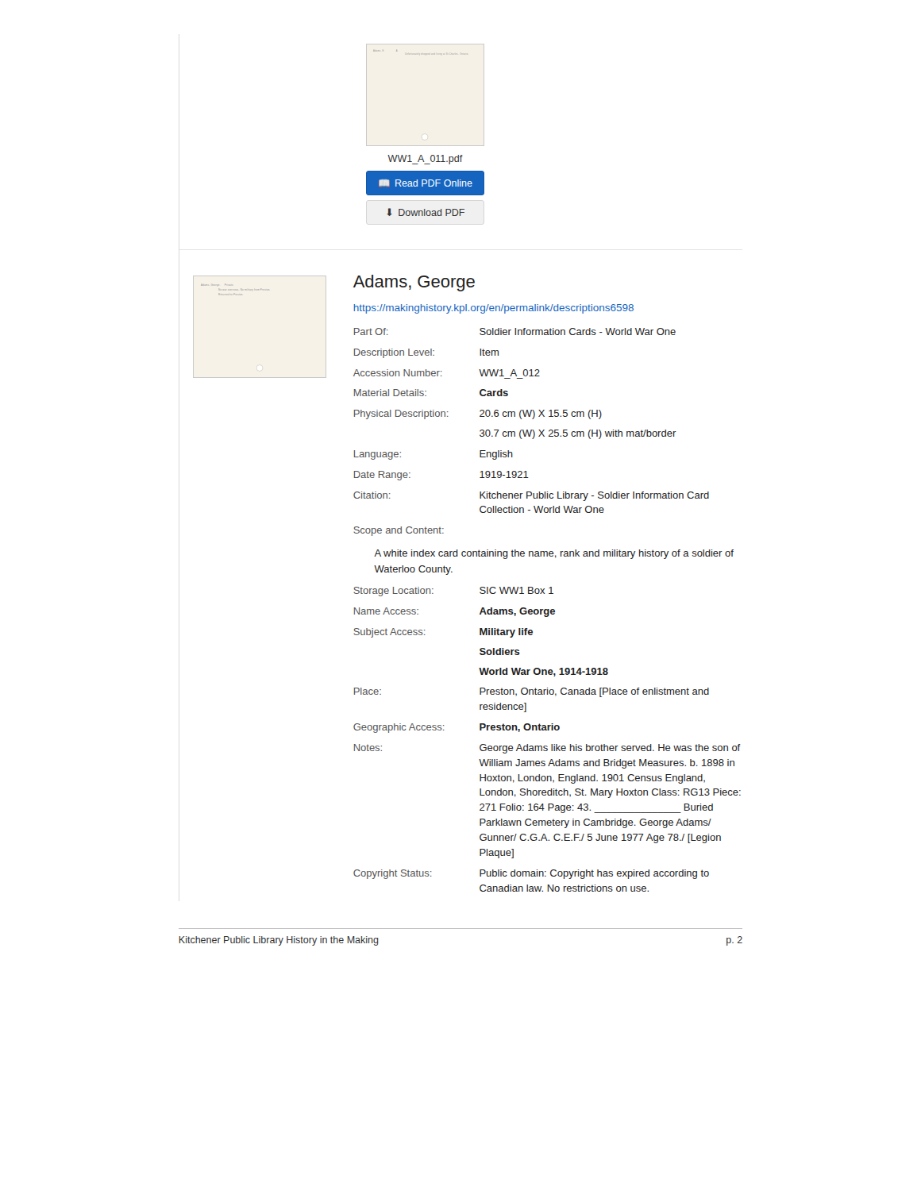Adams, E. A.
Unfortunately dropped and living at St.Charles, Ontario.
WW1_A_011.pdf
📖Read PDF Online ⬇Download PDF
Adams, George. Private. No war overseas, No military from Preston. Returned to Preston.
Adams, George
https://makinghistory.kpl.org/en/permalink/descriptions6598
| Part Of: | Soldier Information Cards - World War One |
| Description Level: | Item |
| Accession Number: | WW1_A_012 |
| Material Details: | Cards |
| Physical Description: | 20.6 cm (W) X 15.5 cm (H) 30.7 cm (W) X 25.5 cm (H) with mat/border |
| Language: | English |
| Date Range: | 1919-1921 |
| Citation: | Kitchener Public Library - Soldier Information Card Collection - World War One |
| Scope and Content: | |
A white index card containing the name, rank and military history of a soldier of Waterloo County.
| Storage Location: | SIC WW1 Box 1 |
| Name Access: | Adams, George |
| Subject Access: | Military life Soldiers World War One, 1914-1918 |
| Place: | Preston, Ontario, Canada [Place of enlistment and residence] |
| Geographic Access: | Preston, Ontario |
| Notes: | George Adams like his brother served. He was the son of William James Adams and Bridget Measures. b. 1898 in Hoxton, London, England. 1901 Census England, London, Shoreditch, St. Mary Hoxton Class: RG13 Piece: 271 Folio: 164 Page: 43. _______________ Buried Parklawn Cemetery in Cambridge. George Adams/ Gunner/ C.G.A. C.E.F./ 5 June 1977 Age 78./ [Legion Plaque] |
| Copyright Status: | Public domain: Copyright has expired according to Canadian law. No restrictions on use. |
Kitchener Public Library History in the Making
p. 2